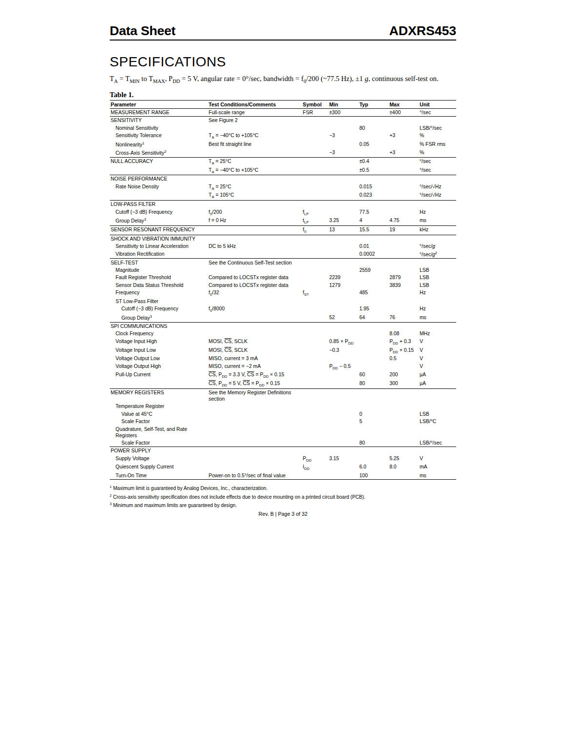Data Sheet
ADXRS453
SPECIFICATIONS
TA = TMIN to TMAX, PDD = 5 V, angular rate = 0°/sec, bandwidth = f0/200 (~77.5 Hz), ±1 g, continuous self-test on.
Table 1.
| Parameter | Test Conditions/Comments | Symbol | Min | Typ | Max | Unit |
| --- | --- | --- | --- | --- | --- | --- |
| MEASUREMENT RANGE | Full-scale range | FSR | ±300 | | ±400 | °/sec |
| SENSITIVITY | See Figure 2 | | | | | |
| Nominal Sensitivity | | | | 80 | | LSB/°/sec |
| Sensitivity Tolerance | T A = −40°C to +105°C | | −3 | | +3 | % |
| Nonlinearity 1 | Best fit straight line | | | 0.05 | | % FSR rms |
| Cross-Axis Sensitivity 2 | | | −3 | | +3 | % |
| NULL ACCURACY | T A = 25°C | | | ±0.4 | | °/sec |
| | T A = −40°C to +105°C | | | ±0.5 | | °/sec |
| NOISE PERFORMANCE | | | | | | |
| Rate Noise Density | T A = 25°C | | | 0.015 | | °/sec/√Hz |
| | T A = 105°C | | | 0.023 | | °/sec/√Hz |
| LOW-PASS FILTER | | | | | | |
| Cutoff (−3 dB) Frequency | f 0 /200 | f LP | | 77.5 | | Hz |
| Group Delay 3 | f = 0 Hz | t LP | 3.25 | 4 | 4.75 | ms |
| SENSOR RESONANT FREQUENCY | | f 0 | 13 | 15.5 | 19 | kHz |
| SHOCK AND VIBRATION IMMUNITY | | | | | | |
| Sensitivity to Linear Acceleration | DC to 5 kHz | | | 0.01 | | °/sec/ g |
| Vibration Rectification | | | | 0.0002 | | °/sec/ g 2 |
| SELF-TEST | See the Continuous Self-Test section | | | | | |
| Magnitude | | | | 2559 | | LSB |
| Fault Register Threshold | Compared to LOCSTx register data | | 2239 | | 2879 | LSB |
| Sensor Data Status Threshold | Compared to LOCSTx register data | | 1279 | | 3839 | LSB |
| Frequency | f 0 /32 | f ST | | 485 | | Hz |
| ST Low-Pass Filter | | | | | | |
| Cutoff (−3 dB) Frequency | f 0 /8000 | | | 1.95 | | Hz |
| Group Delay 3 | | | 52 | 64 | 76 | ms |
| SPI COMMUNICATIONS | | | | | | |
| Clock Frequency | | | | | 8.08 | MHz |
| Voltage Input High | MOSI, CS , SCLK | | 0.85 × P DD | | P DD + 0.3 | V |
| Voltage Input Low | MOSI, CS , SCLK | | −0.3 | | P DD × 0.15 | V |
| Voltage Output Low | MISO, current = 3 mA | | | | 0.5 | V |
| Voltage Output High | MISO, current = −2 mA | | P DD − 0.5 | | | V |
| Pull-Up Current | CS , P DD = 3.3 V, CS = P DD × 0.15 | | | 60 | 200 | µA |
| | CS , P DD = 5 V, CS = P DD × 0.15 | | | 80 | 300 | µA |
| MEMORY REGISTERS | See the Memory Register Definitions section | | | | | |
| Temperature Register | | | | | | |
| Value at 45°C | | | | 0 | | LSB |
| Scale Factor | | | | 5 | | LSB/°C |
| Quadrature, Self-Test, and Rate Registers | | | | | | |
| Scale Factor | | | | 80 | | LSB/°/sec |
| POWER SUPPLY | | | | | | |
| Supply Voltage | | P DD | 3.15 | | 5.25 | V |
| Quiescent Supply Current | | I DD | | 6.0 | 8.0 | mA |
| Turn-On Time | Power-on to 0.5°/sec of final value | | | 100 | | ms |
1 Maximum limit is guaranteed by Analog Devices, Inc., characterization.
2 Cross-axis sensitivity specification does not include effects due to device mounting on a printed circuit board (PCB).
3 Minimum and maximum limits are guaranteed by design.
Rev. B | Page 3 of 32